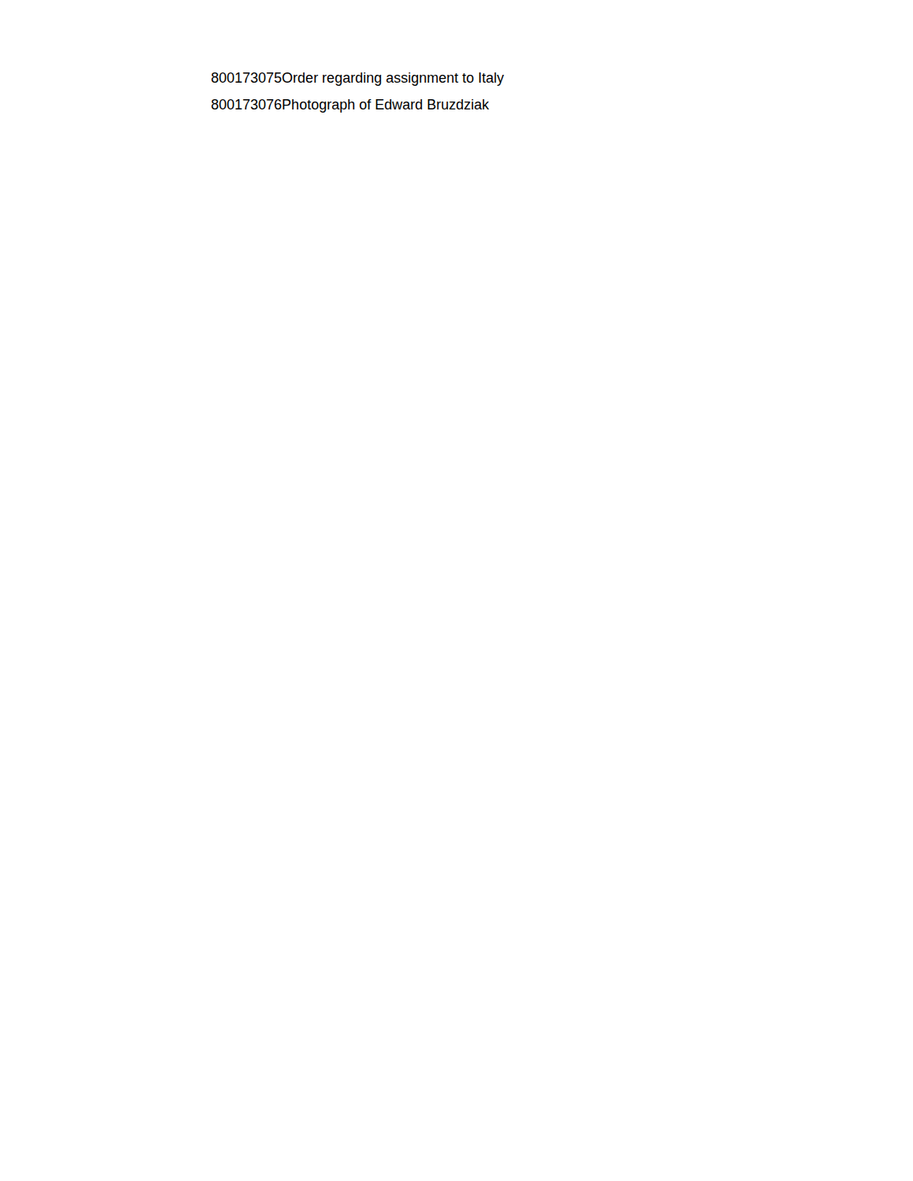| 800173075 | Order regarding assignment to Italy |
| 800173076 | Photograph of Edward Bruzdziak |